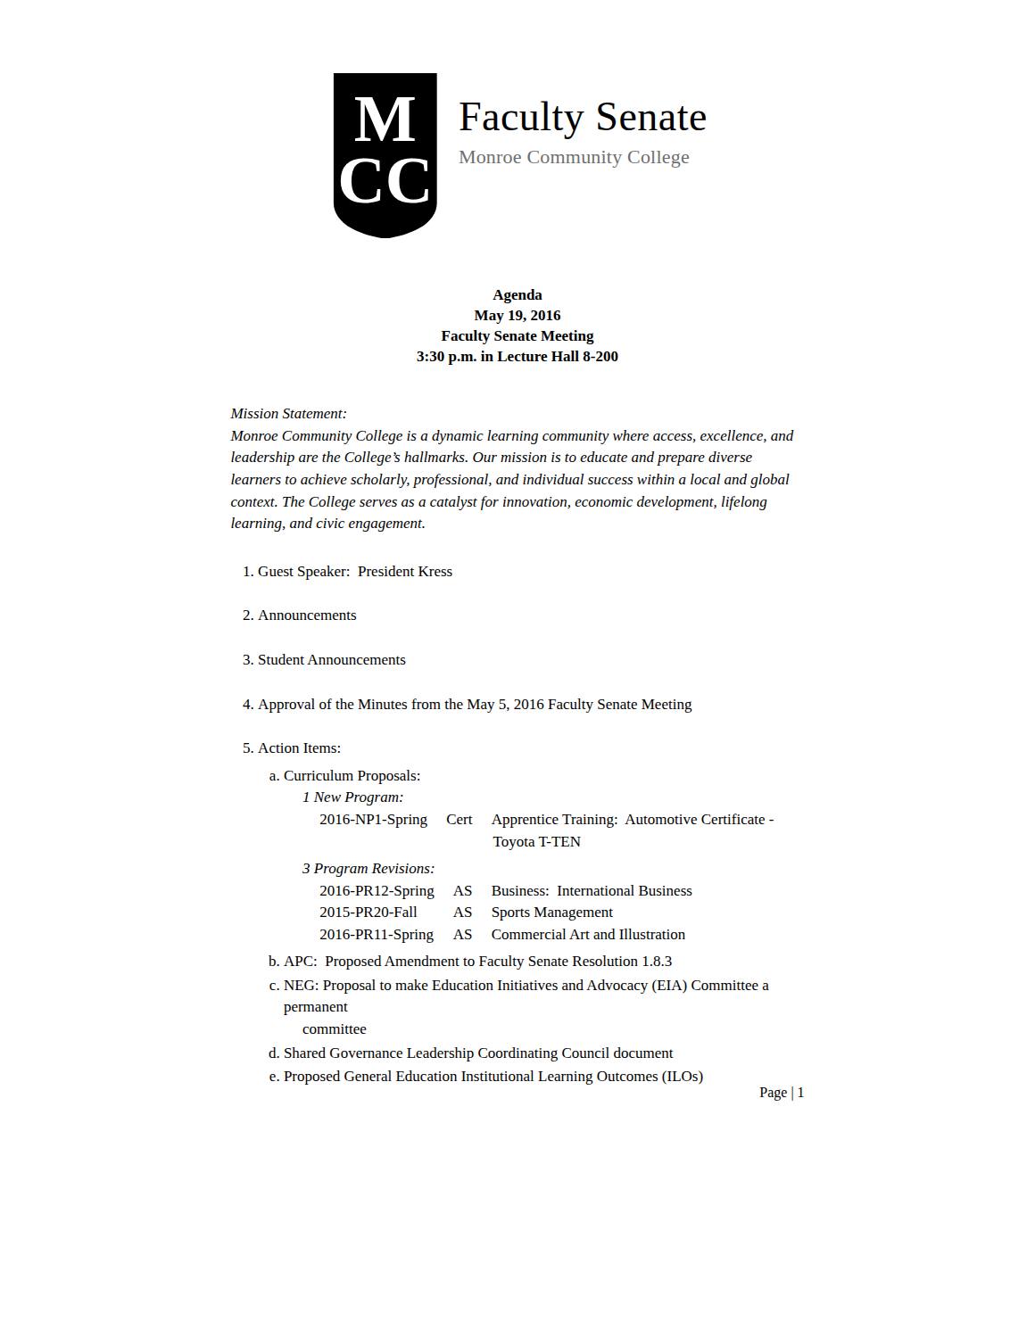M CC
Faculty Senate
Monroe Community College
Agenda
May 19, 2016
Faculty Senate Meeting
3:30 p.m. in Lecture Hall 8-200
Mission Statement: Monroe Community College is a dynamic learning community where access, excellence, and leadership are the College’s hallmarks. Our mission is to educate and prepare diverse learners to achieve scholarly, professional, and individual success within a local and global context. The College serves as a catalyst for innovation, economic development, lifelong learning, and civic engagement.
Guest Speaker: President Kress
Announcements
Student Announcements
Approval of the Minutes from the May 5, 2016 Faculty Senate Meeting
Action Items:
Curriculum Proposals:
1 New Program:
| 2016-NP1-Spring | Cert | Apprentice Training: Automotive Certificate - Toyota T-TEN |
3 Program Revisions:
| 2016-PR12-Spring | AS | Business: International Business |
| 2015-PR20-Fall | AS | Sports Management |
| 2016-PR11-Spring | AS | Commercial Art and Illustration |
APC: Proposed Amendment to Faculty Senate Resolution 1.8.3
NEG: Proposal to make Education Initiatives and Advocacy (EIA) Committee a permanent
committee
Shared Governance Leadership Coordinating Council document
Proposed General Education Institutional Learning Outcomes (ILOs)
Page | 1